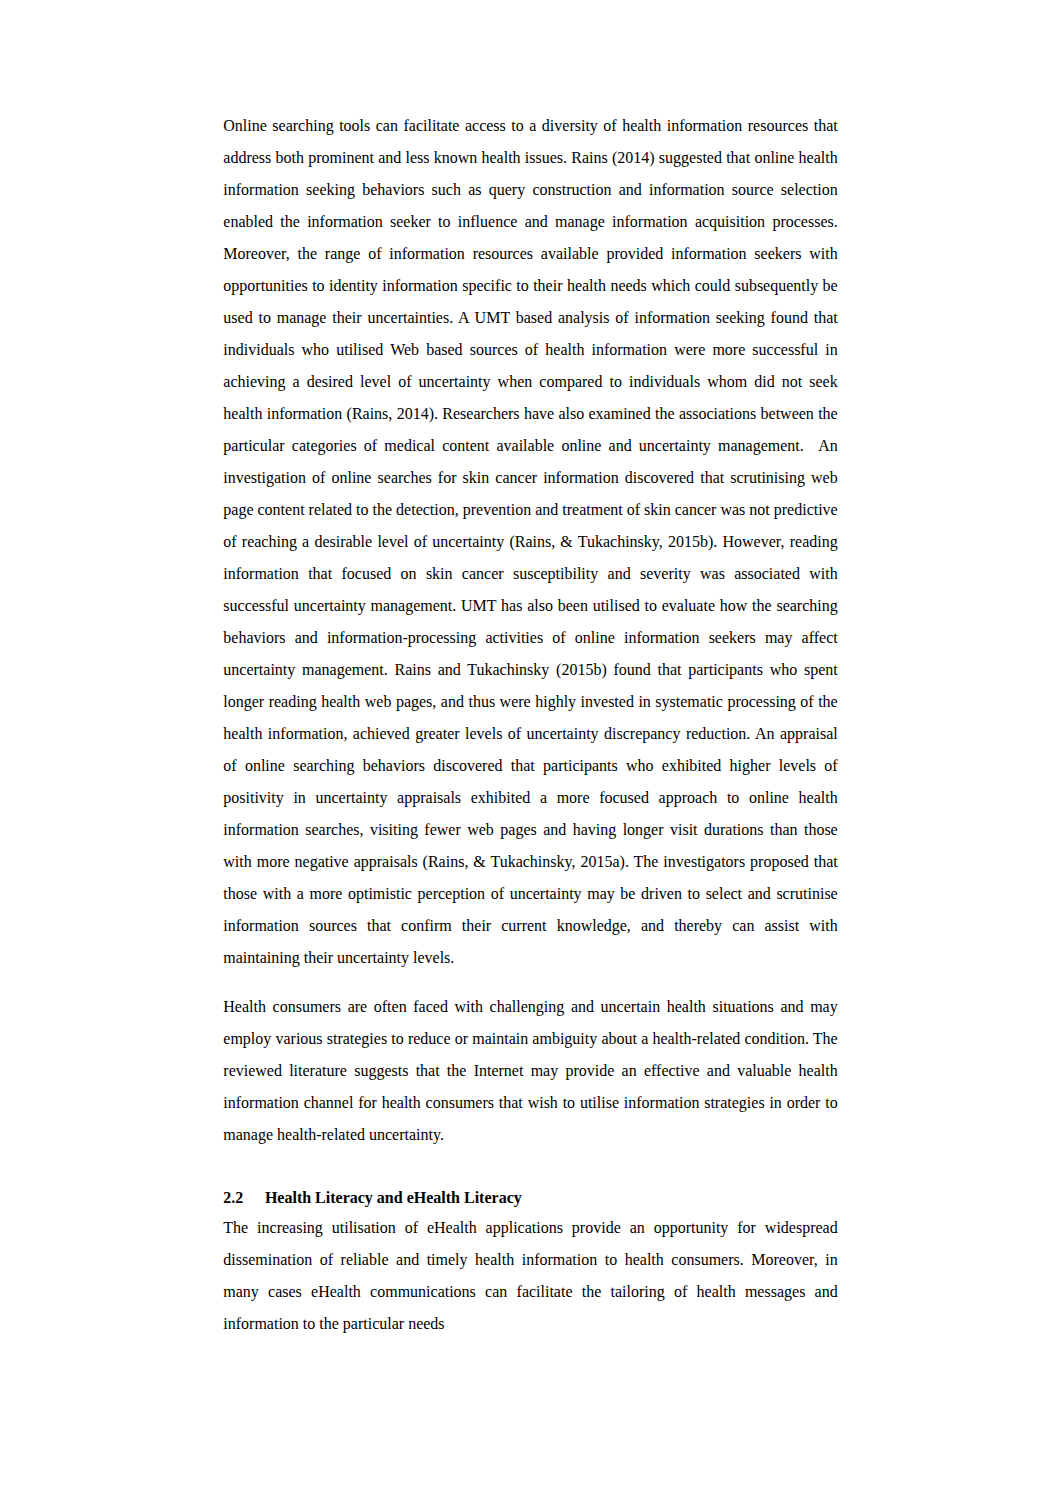Online searching tools can facilitate access to a diversity of health information resources that address both prominent and less known health issues. Rains (2014) suggested that online health information seeking behaviors such as query construction and information source selection enabled the information seeker to influence and manage information acquisition processes. Moreover, the range of information resources available provided information seekers with opportunities to identity information specific to their health needs which could subsequently be used to manage their uncertainties. A UMT based analysis of information seeking found that individuals who utilised Web based sources of health information were more successful in achieving a desired level of uncertainty when compared to individuals whom did not seek health information (Rains, 2014). Researchers have also examined the associations between the particular categories of medical content available online and uncertainty management. An investigation of online searches for skin cancer information discovered that scrutinising web page content related to the detection, prevention and treatment of skin cancer was not predictive of reaching a desirable level of uncertainty (Rains, & Tukachinsky, 2015b). However, reading information that focused on skin cancer susceptibility and severity was associated with successful uncertainty management. UMT has also been utilised to evaluate how the searching behaviors and information-processing activities of online information seekers may affect uncertainty management. Rains and Tukachinsky (2015b) found that participants who spent longer reading health web pages, and thus were highly invested in systematic processing of the health information, achieved greater levels of uncertainty discrepancy reduction. An appraisal of online searching behaviors discovered that participants who exhibited higher levels of positivity in uncertainty appraisals exhibited a more focused approach to online health information searches, visiting fewer web pages and having longer visit durations than those with more negative appraisals (Rains, & Tukachinsky, 2015a). The investigators proposed that those with a more optimistic perception of uncertainty may be driven to select and scrutinise information sources that confirm their current knowledge, and thereby can assist with maintaining their uncertainty levels.
Health consumers are often faced with challenging and uncertain health situations and may employ various strategies to reduce or maintain ambiguity about a health-related condition. The reviewed literature suggests that the Internet may provide an effective and valuable health information channel for health consumers that wish to utilise information strategies in order to manage health-related uncertainty.
2.2 Health Literacy and eHealth Literacy
The increasing utilisation of eHealth applications provide an opportunity for widespread dissemination of reliable and timely health information to health consumers. Moreover, in many cases eHealth communications can facilitate the tailoring of health messages and information to the particular needs